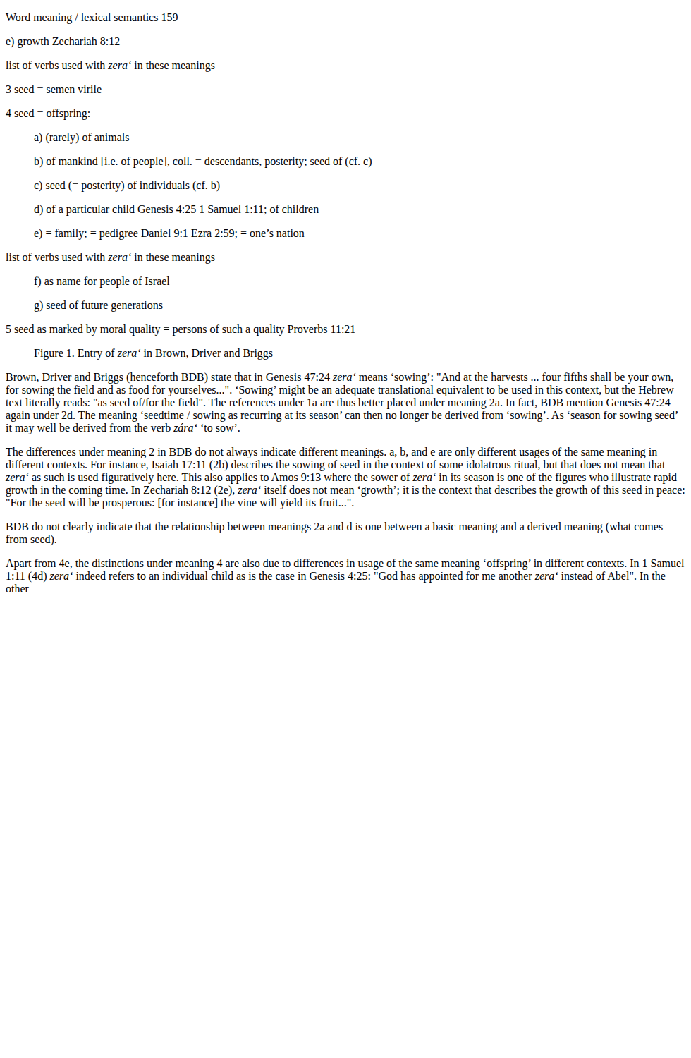Word meaning / lexical semantics 159
e) growth Zechariah 8:12
list of verbs used with zera‘ in these meanings
3 seed = semen virile
4 seed = offspring:
a) (rarely) of animals
b) of mankind [i.e. of people], coll. = descendants, posterity; seed of (cf. c)
c) seed (= posterity) of individuals (cf. b)
d) of a particular child Genesis 4:25 1 Samuel 1:11; of children
e) = family; = pedigree Daniel 9:1 Ezra 2:59; = one’s nation
list of verbs used with zera‘ in these meanings
f) as name for people of Israel
g) seed of future generations
5 seed as marked by moral quality = persons of such a quality Proverbs 11:21
Figure 1. Entry of zera‘ in Brown, Driver and Briggs
Brown, Driver and Briggs (henceforth BDB) state that in Genesis 47:24 zera‘ means ‘sowing’: "And at the harvests ... four fifths shall be your own, for sowing the field and as food for yourselves...". ‘Sowing’ might be an adequate translational equivalent to be used in this context, but the Hebrew text literally reads: "as seed of/for the field". The references under 1a are thus better placed under meaning 2a. In fact, BDB mention Genesis 47:24 again under 2d. The meaning ‘seedtime / sowing as recurring at its season’ can then no longer be derived from ‘sowing’. As ‘season for sowing seed’ it may well be derived from the verb zára‘ ‘to sow’.
The differences under meaning 2 in BDB do not always indicate different meanings. a, b, and e are only different usages of the same meaning in different contexts. For instance, Isaiah 17:11 (2b) describes the sowing of seed in the context of some idolatrous ritual, but that does not mean that zera‘ as such is used figuratively here. This also applies to Amos 9:13 where the sower of zera‘ in its season is one of the figures who illustrate rapid growth in the coming time. In Zechariah 8:12 (2e), zera‘ itself does not mean ‘growth’; it is the context that describes the growth of this seed in peace: "For the seed will be prosperous: [for instance] the vine will yield its fruit...".
BDB do not clearly indicate that the relationship between meanings 2a and d is one between a basic meaning and a derived meaning (what comes from seed).
Apart from 4e, the distinctions under meaning 4 are also due to differences in usage of the same meaning ‘offspring’ in different contexts. In 1 Samuel 1:11 (4d) zera‘ indeed refers to an individual child as is the case in Genesis 4:25: "God has appointed for me another zera‘ instead of Abel". In the other